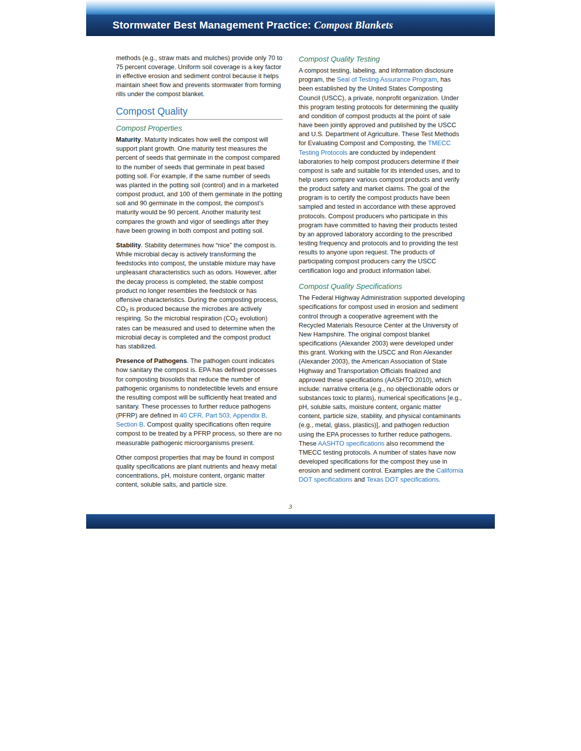Stormwater Best Management Practice: Compost Blankets
methods (e.g., straw mats and mulches) provide only 70 to 75 percent coverage. Uniform soil coverage is a key factor in effective erosion and sediment control because it helps maintain sheet flow and prevents stormwater from forming rills under the compost blanket.
Compost Quality
Compost Properties
Maturity. Maturity indicates how well the compost will support plant growth. One maturity test measures the percent of seeds that germinate in the compost compared to the number of seeds that germinate in peat based potting soil. For example, if the same number of seeds was planted in the potting soil (control) and in a marketed compost product, and 100 of them germinate in the potting soil and 90 germinate in the compost, the compost’s maturity would be 90 percent. Another maturity test compares the growth and vigor of seedlings after they have been growing in both compost and potting soil.
Stability. Stability determines how “nice” the compost is. While microbial decay is actively transforming the feedstocks into compost, the unstable mixture may have unpleasant characteristics such as odors. However, after the decay process is completed, the stable compost product no longer resembles the feedstock or has offensive characteristics. During the composting process, CO2 is produced because the microbes are actively respiring. So the microbial respiration (CO2 evolution) rates can be measured and used to determine when the microbial decay is completed and the compost product has stabilized.
Presence of Pathogens. The pathogen count indicates how sanitary the compost is. EPA has defined processes for composting biosolids that reduce the number of pathogenic organisms to nondetectible levels and ensure the resulting compost will be sufficiently heat treated and sanitary. These processes to further reduce pathogens (PFRP) are defined in 40 CFR, Part 503, Appendix B, Section B. Compost quality specifications often require compost to be treated by a PFRP process, so there are no measurable pathogenic microorganisms present.
Other compost properties that may be found in compost quality specifications are plant nutrients and heavy metal concentrations, pH, moisture content, organic matter content, soluble salts, and particle size.
Compost Quality Testing
A compost testing, labeling, and information disclosure program, the Seal of Testing Assurance Program, has been established by the United States Composting Council (USCC), a private, nonprofit organization. Under this program testing protocols for determining the quality and condition of compost products at the point of sale have been jointly approved and published by the USCC and U.S. Department of Agriculture. These Test Methods for Evaluating Compost and Composting, the TMECC Testing Protocols are conducted by independent laboratories to help compost producers determine if their compost is safe and suitable for its intended uses, and to help users compare various compost products and verify the product safety and market claims. The goal of the program is to certify the compost products have been sampled and tested in accordance with these approved protocols. Compost producers who participate in this program have committed to having their products tested by an approved laboratory according to the prescribed testing frequency and protocols and to providing the test results to anyone upon request. The products of participating compost producers carry the USCC certification logo and product information label.
Compost Quality Specifications
The Federal Highway Administration supported developing specifications for compost used in erosion and sediment control through a cooperative agreement with the Recycled Materials Resource Center at the University of New Hampshire. The original compost blanket specifications (Alexander 2003) were developed under this grant. Working with the USCC and Ron Alexander (Alexander 2003), the American Association of State Highway and Transportation Officials finalized and approved these specifications (AASHTO 2010), which include: narrative criteria (e.g., no objectionable odors or substances toxic to plants), numerical specifications [e.g., pH, soluble salts, moisture content, organic matter content, particle size, stability, and physical contaminants (e.g., metal, glass, plastics)], and pathogen reduction using the EPA processes to further reduce pathogens. These AASHTO specifications also recommend the TMECC testing protocols. A number of states have now developed specifications for the compost they use in erosion and sediment control. Examples are the California DOT specifications and Texas DOT specifications.
3